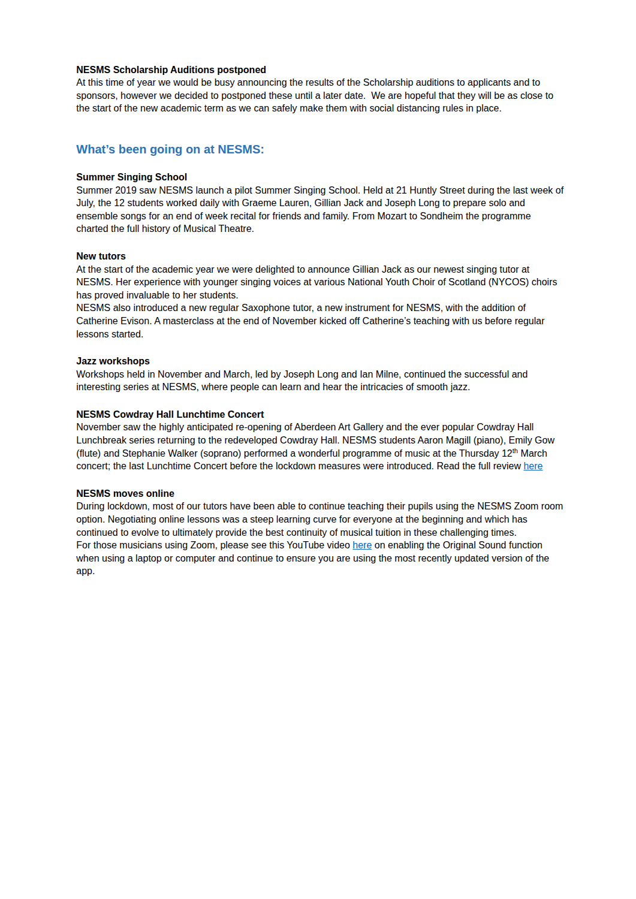NESMS Scholarship Auditions postponed
At this time of year we would be busy announcing the results of the Scholarship auditions to applicants and to sponsors, however we decided to postponed these until a later date. We are hopeful that they will be as close to the start of the new academic term as we can safely make them with social distancing rules in place.
What’s been going on at NESMS:
Summer Singing School
Summer 2019 saw NESMS launch a pilot Summer Singing School. Held at 21 Huntly Street during the last week of July, the 12 students worked daily with Graeme Lauren, Gillian Jack and Joseph Long to prepare solo and ensemble songs for an end of week recital for friends and family. From Mozart to Sondheim the programme charted the full history of Musical Theatre.
New tutors
At the start of the academic year we were delighted to announce Gillian Jack as our newest singing tutor at NESMS. Her experience with younger singing voices at various National Youth Choir of Scotland (NYCOS) choirs has proved invaluable to her students.
NESMS also introduced a new regular Saxophone tutor, a new instrument for NESMS, with the addition of Catherine Evison. A masterclass at the end of November kicked off Catherine’s teaching with us before regular lessons started.
Jazz workshops
Workshops held in November and March, led by Joseph Long and Ian Milne, continued the successful and interesting series at NESMS, where people can learn and hear the intricacies of smooth jazz.
NESMS Cowdray Hall Lunchtime Concert
November saw the highly anticipated re-opening of Aberdeen Art Gallery and the ever popular Cowdray Hall Lunchbreak series returning to the redeveloped Cowdray Hall. NESMS students Aaron Magill (piano), Emily Gow (flute) and Stephanie Walker (soprano) performed a wonderful programme of music at the Thursday 12th March concert; the last Lunchtime Concert before the lockdown measures were introduced. Read the full review here
NESMS moves online
During lockdown, most of our tutors have been able to continue teaching their pupils using the NESMS Zoom room option. Negotiating online lessons was a steep learning curve for everyone at the beginning and which has continued to evolve to ultimately provide the best continuity of musical tuition in these challenging times.
For those musicians using Zoom, please see this YouTube video here on enabling the Original Sound function when using a laptop or computer and continue to ensure you are using the most recently updated version of the app.